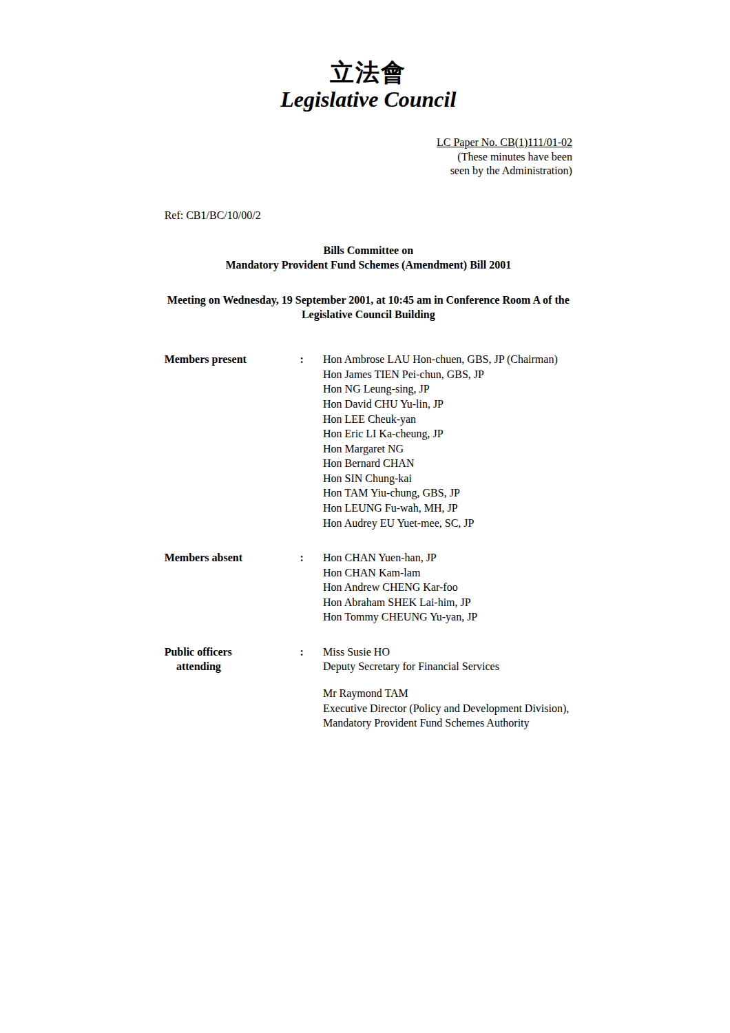立法會
Legislative Council
LC Paper No. CB(1)111/01-02
(These minutes have been
seen by the Administration)
Ref: CB1/BC/10/00/2
Bills Committee on Mandatory Provident Fund Schemes (Amendment) Bill 2001
Meeting on Wednesday, 19 September 2001, at 10:45 am in Conference Room A of the Legislative Council Building
| Members present | : | Hon Ambrose LAU Hon-chuen, GBS, JP (Chairman) Hon James TIEN Pei-chun, GBS, JP Hon NG Leung-sing, JP Hon David CHU Yu-lin, JP Hon LEE Cheuk-yan Hon Eric LI Ka-cheung, JP Hon Margaret NG Hon Bernard CHAN Hon SIN Chung-kai Hon TAM Yiu-chung, GBS, JP Hon LEUNG Fu-wah, MH, JP Hon Audrey EU Yuet-mee, SC, JP |
| Members absent | : | Hon CHAN Yuen-han, JP Hon CHAN Kam-lam Hon Andrew CHENG Kar-foo Hon Abraham SHEK Lai-him, JP Hon Tommy CHEUNG Yu-yan, JP |
| Public officers attending | : | Miss Susie HO Deputy Secretary for Financial Services Mr Raymond TAM Executive Director (Policy and Development Division), Mandatory Provident Fund Schemes Authority |